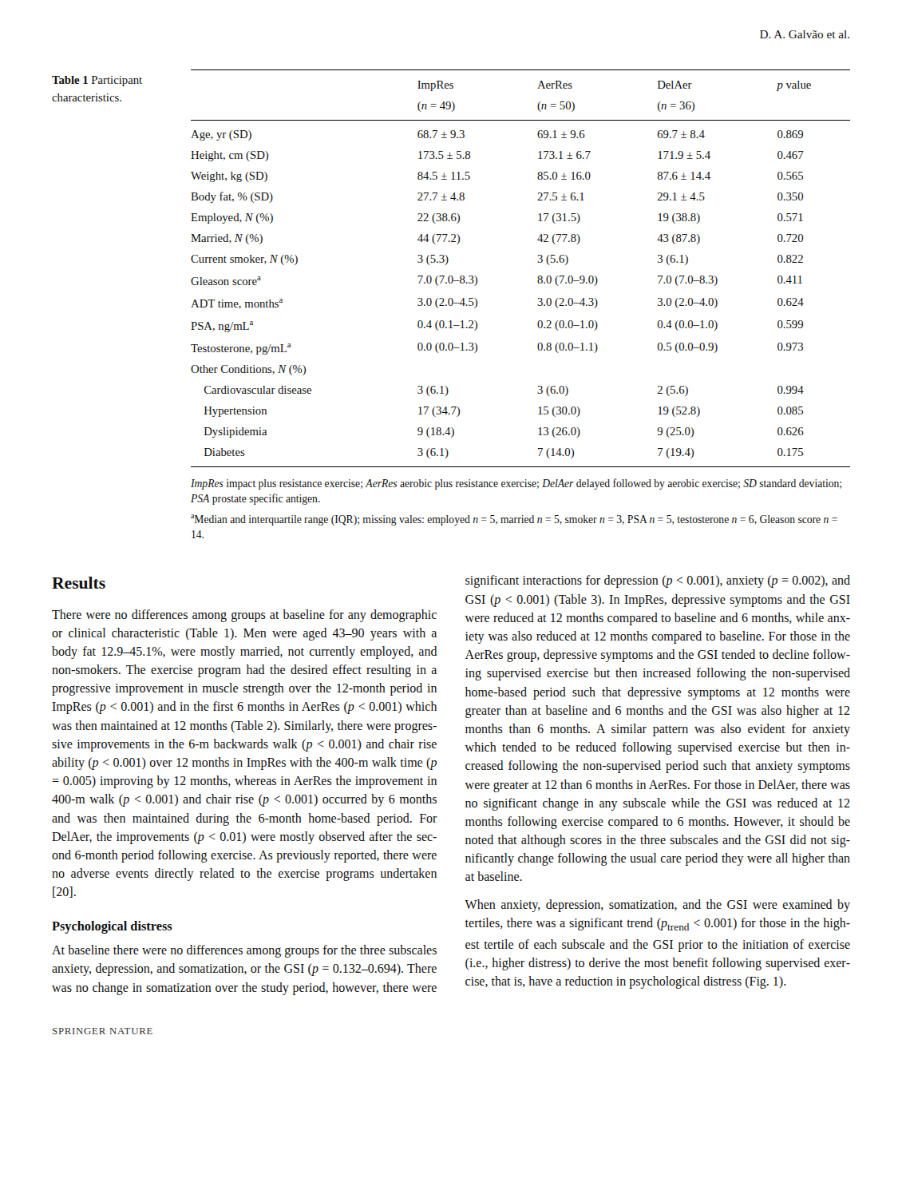D. A. Galvão et al.
Table 1 Participant characteristics.
| | ImpRes | AerRes | DelAer | p value |
| --- | --- | --- | --- | --- |
| | ( n = 49) | ( n = 50) | ( n = 36) | |
| Age, yr (SD) | 68.7 ± 9.3 | 69.1 ± 9.6 | 69.7 ± 8.4 | 0.869 |
| Height, cm (SD) | 173.5 ± 5.8 | 173.1 ± 6.7 | 171.9 ± 5.4 | 0.467 |
| Weight, kg (SD) | 84.5 ± 11.5 | 85.0 ± 16.0 | 87.6 ± 14.4 | 0.565 |
| Body fat, % (SD) | 27.7 ± 4.8 | 27.5 ± 6.1 | 29.1 ± 4.5 | 0.350 |
| Employed, N (%) | 22 (38.6) | 17 (31.5) | 19 (38.8) | 0.571 |
| Married, N (%) | 44 (77.2) | 42 (77.8) | 43 (87.8) | 0.720 |
| Current smoker, N (%) | 3 (5.3) | 3 (5.6) | 3 (6.1) | 0.822 |
| Gleason score a | 7.0 (7.0–8.3) | 8.0 (7.0–9.0) | 7.0 (7.0–8.3) | 0.411 |
| ADT time, months a | 3.0 (2.0–4.5) | 3.0 (2.0–4.3) | 3.0 (2.0–4.0) | 0.624 |
| PSA, ng/mL a | 0.4 (0.1–1.2) | 0.2 (0.0–1.0) | 0.4 (0.0–1.0) | 0.599 |
| Testosterone, pg/mL a | 0.0 (0.0–1.3) | 0.8 (0.0–1.1) | 0.5 (0.0–0.9) | 0.973 |
| Other Conditions, N (%) | | | | |
| Cardiovascular disease | 3 (6.1) | 3 (6.0) | 2 (5.6) | 0.994 |
| Hypertension | 17 (34.7) | 15 (30.0) | 19 (52.8) | 0.085 |
| Dyslipidemia | 9 (18.4) | 13 (26.0) | 9 (25.0) | 0.626 |
| Diabetes | 3 (6.1) | 7 (14.0) | 7 (19.4) | 0.175 |
ImpRes impact plus resistance exercise; AerRes aerobic plus resistance exercise; DelAer delayed followed by aerobic exercise; SD standard deviation; PSA prostate specific antigen.
aMedian and interquartile range (IQR); missing vales: employed n = 5, married n = 5, smoker n = 3, PSA n = 5, testosterone n = 6, Gleason score n = 14.
Results
There were no differences among groups at baseline for any demographic or clinical characteristic (Table 1). Men were aged 43–90 years with a body fat 12.9–45.1%, were mostly married, not currently employed, and non-smokers. The exercise program had the desired effect resulting in a progressive improvement in muscle strength over the 12-month period in ImpRes (p < 0.001) and in the first 6 months in AerRes (p < 0.001) which was then maintained at 12 months (Table 2). Similarly, there were progressive improvements in the 6-m backwards walk (p < 0.001) and chair rise ability (p < 0.001) over 12 months in ImpRes with the 400-m walk time (p = 0.005) improving by 12 months, whereas in AerRes the improvement in 400-m walk (p < 0.001) and chair rise (p < 0.001) occurred by 6 months and was then maintained during the 6-month home-based period. For DelAer, the improvements (p < 0.01) were mostly observed after the second 6-month period following exercise. As previously reported, there were no adverse events directly related to the exercise programs undertaken [20].
Psychological distress
At baseline there were no differences among groups for the three subscales anxiety, depression, and somatization, or the GSI (p = 0.132–0.694). There was no change in somatization over the study period, however, there were significant interactions for depression (p < 0.001), anxiety (p = 0.002), and GSI (p < 0.001) (Table 3). In ImpRes, depressive symptoms and the GSI were reduced at 12 months compared to baseline and 6 months, while anxiety was also reduced at 12 months compared to baseline. For those in the AerRes group, depressive symptoms and the GSI tended to decline following supervised exercise but then increased following the non-supervised home-based period such that depressive symptoms at 12 months were greater than at baseline and 6 months and the GSI was also higher at 12 months than 6 months. A similar pattern was also evident for anxiety which tended to be reduced following supervised exercise but then increased following the non-supervised period such that anxiety symptoms were greater at 12 than 6 months in AerRes. For those in DelAer, there was no significant change in any subscale while the GSI was reduced at 12 months following exercise compared to 6 months. However, it should be noted that although scores in the three subscales and the GSI did not significantly change following the usual care period they were all higher than at baseline.
When anxiety, depression, somatization, and the GSI were examined by tertiles, there was a significant trend (ptrend < 0.001) for those in the highest tertile of each subscale and the GSI prior to the initiation of exercise (i.e., higher distress) to derive the most benefit following supervised exercise, that is, have a reduction in psychological distress (Fig. 1).
SPRINGER NATURE